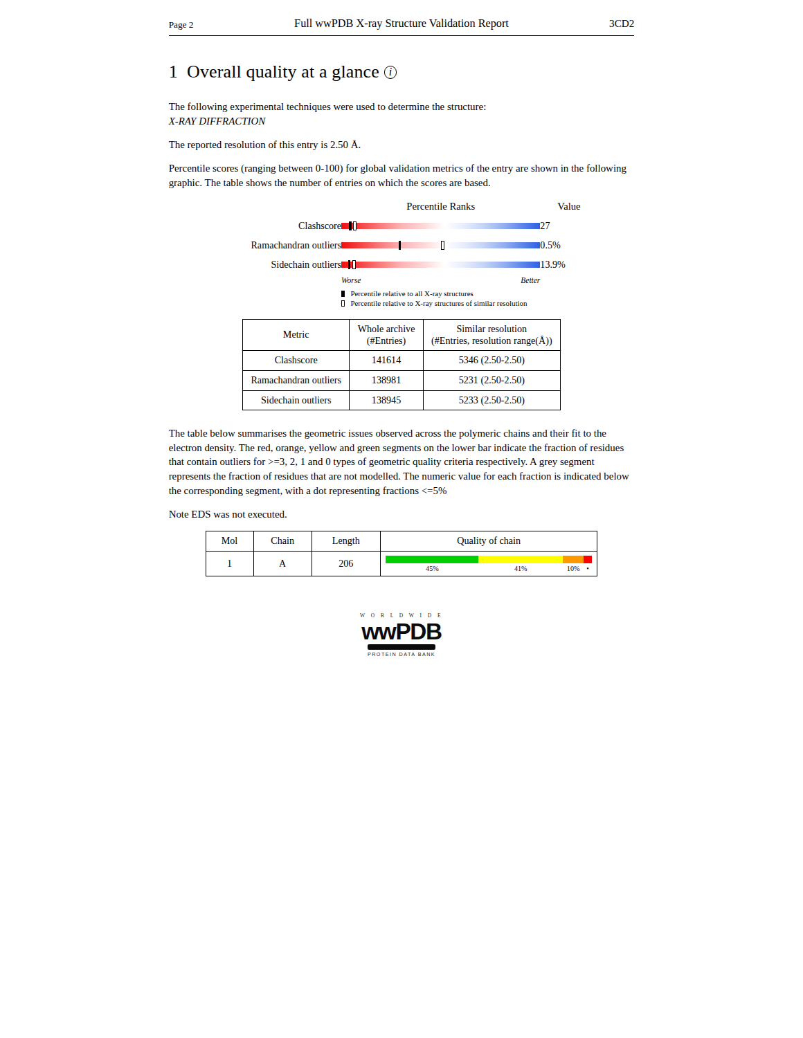Page 2
Full wwPDB X-ray Structure Validation Report
3CD2
1 Overall quality at a glance i
The following experimental techniques were used to determine the structure:
X-RAY DIFFRACTION
The reported resolution of this entry is 2.50 Å.
Percentile scores (ranging between 0-100) for global validation metrics of the entry are shown in the following graphic. The table shows the number of entries on which the scores are based.
| | Percentile Ranks | Value |
| Clashscore | | 27 |
| Ramachandran outliers | | 0.5% |
| Sidechain outliers | | 13.9% |
Worse Better
Percentile relative to all X-ray structures
Percentile relative to X-ray structures of similar resolution
| Metric | Whole archive (#Entries) | Similar resolution (#Entries, resolution range(Å)) |
| --- | --- | --- |
| Clashscore | 141614 | 5346 (2.50-2.50) |
| Ramachandran outliers | 138981 | 5231 (2.50-2.50) |
| Sidechain outliers | 138945 | 5233 (2.50-2.50) |
The table below summarises the geometric issues observed across the polymeric chains and their fit to the electron density. The red, orange, yellow and green segments on the lower bar indicate the fraction of residues that contain outliers for >=3, 2, 1 and 0 types of geometric quality criteria respectively. A grey segment represents the fraction of residues that are not modelled. The numeric value for each fraction is indicated below the corresponding segment, with a dot representing fractions <=5%
Note EDS was not executed.
| Mol | Chain | Length | Quality of chain |
| --- | --- | --- | --- |
| 1 | A | 206 | 45% 41% 10% • |
W O R L D W I D E
ww PDB
PROTEIN DATA BANK